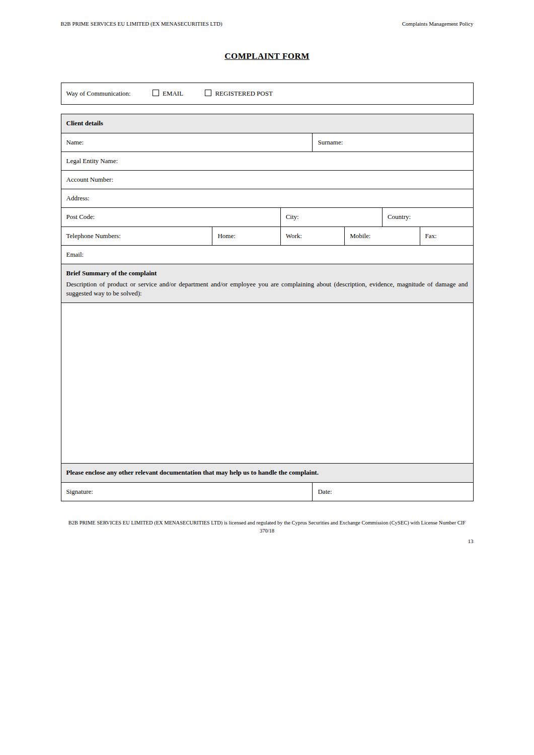B2B PRIME SERVICES EU LIMITED (EX MENASECURITIES LTD) Complaints Management Policy
COMPLAINT FORM
| Way of Communication: EMAIL REGISTERED POST |
| Client details |
| Name: | Surname: |
| Legal Entity Name: |
| Account Number: |
| Address: |
| Post Code: | City: | Country: |
| Telephone Numbers: | Home: | Work: | Mobile: | Fax: |
| Email: |
| Brief Summary of the complaint Description of product or service and/or department and/or employee you are complaining about (description, evidence, magnitude of damage and suggested way to be solved): |
| Please enclose any other relevant documentation that may help us to handle the complaint. |
| Signature: | Date: |
B2B PRIME SERVICES EU LIMITED (EX MENASECURITIES LTD) is licensed and regulated by the Cyprus Securities and Exchange Commission (CySEC) with License Number CIF 370/18
13